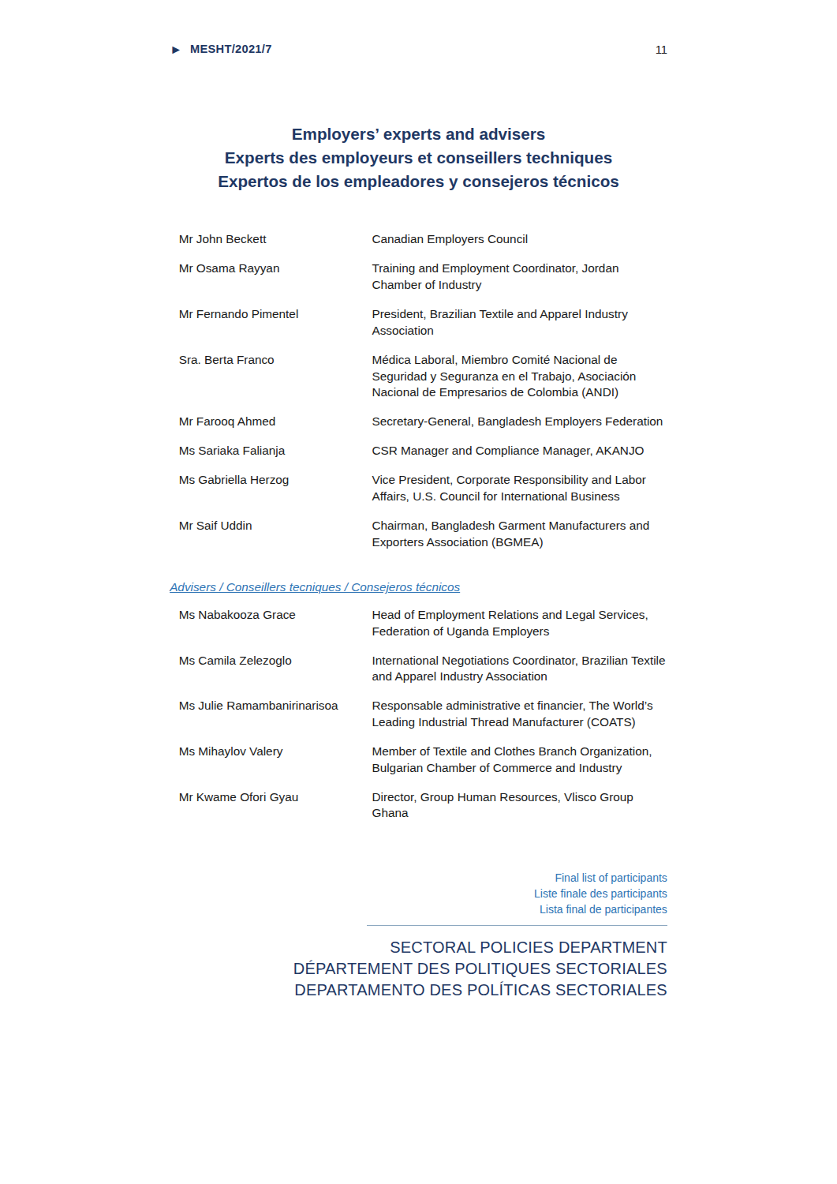►MESHT/2021/7
11
Employers’ experts and advisers Experts des employeurs et conseillers techniques Expertos de los empleadores y consejeros técnicos
| Mr John Beckett | Canadian Employers Council |
| Mr Osama Rayyan | Training and Employment Coordinator, Jordan Chamber of Industry |
| Mr Fernando Pimentel | President, Brazilian Textile and Apparel Industry Association |
| Sra. Berta Franco | Médica Laboral, Miembro Comité Nacional de Seguridad y Seguranza en el Trabajo, Asociación Nacional de Empresarios de Colombia (ANDI) |
| Mr Farooq Ahmed | Secretary-General, Bangladesh Employers Federation |
| Ms Sariaka Falianja | CSR Manager and Compliance Manager, AKANJO |
| Ms Gabriella Herzog | Vice President, Corporate Responsibility and Labor Affairs, U.S. Council for International Business |
| Mr Saif Uddin | Chairman, Bangladesh Garment Manufacturers and Exporters Association (BGMEA) |
Advisers / Conseillers tecniques / Consejeros técnicos
| Ms Nabakooza Grace | Head of Employment Relations and Legal Services, Federation of Uganda Employers |
| Ms Camila Zelezoglo | International Negotiations Coordinator, Brazilian Textile and Apparel Industry Association |
| Ms Julie Ramambanirinarisoa | Responsable administrative et financier, The World’s Leading Industrial Thread Manufacturer (COATS) |
| Ms Mihaylov Valery | Member of Textile and Clothes Branch Organization, Bulgarian Chamber of Commerce and Industry |
| Mr Kwame Ofori Gyau | Director, Group Human Resources, Vlisco Group Ghana |
Final list of participants
Liste finale des participants
Lista final de participantes
SECTORAL POLICIES DEPARTMENT
DÉPARTEMENT DES POLITIQUES SECTORIALES
DEPARTAMENTO DES POLÍTICAS SECTORIALES